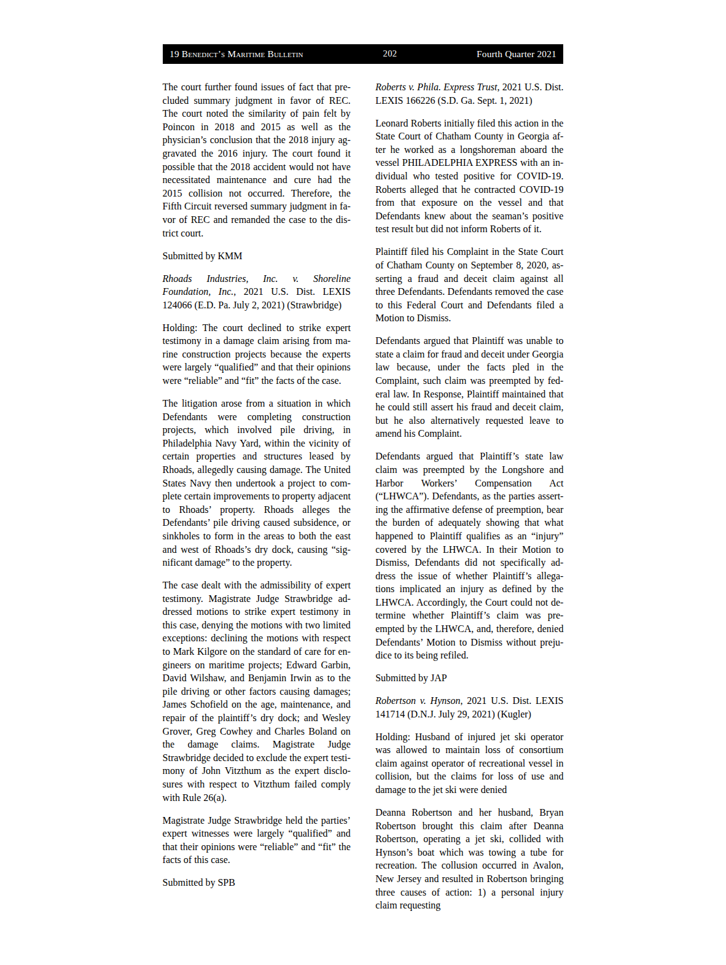19 Benedict’s Maritime Bulletin
202
Fourth Quarter 2021
The court further found issues of fact that precluded summary judgment in favor of REC. The court noted the similarity of pain felt by Poincon in 2018 and 2015 as well as the physician’s conclusion that the 2018 injury aggravated the 2016 injury. The court found it possible that the 2018 accident would not have necessitated maintenance and cure had the 2015 collision not occurred. Therefore, the Fifth Circuit reversed summary judgment in favor of REC and remanded the case to the district court.
Submitted by KMM
Rhoads Industries, Inc. v. Shoreline Foundation, Inc., 2021 U.S. Dist. LEXIS 124066 (E.D. Pa. July 2, 2021) (Strawbridge)
Holding: The court declined to strike expert testimony in a damage claim arising from marine construction projects because the experts were largely “qualified” and that their opinions were “reliable” and “fit” the facts of the case.
The litigation arose from a situation in which Defendants were completing construction projects, which involved pile driving, in Philadelphia Navy Yard, within the vicinity of certain properties and structures leased by Rhoads, allegedly causing damage. The United States Navy then undertook a project to complete certain improvements to property adjacent to Rhoads’ property. Rhoads alleges the Defendants’ pile driving caused subsidence, or sinkholes to form in the areas to both the east and west of Rhoads’s dry dock, causing “significant damage” to the property.
The case dealt with the admissibility of expert testimony. Magistrate Judge Strawbridge addressed motions to strike expert testimony in this case, denying the motions with two limited exceptions: declining the motions with respect to Mark Kilgore on the standard of care for engineers on maritime projects; Edward Garbin, David Wilshaw, and Benjamin Irwin as to the pile driving or other factors causing damages; James Schofield on the age, maintenance, and repair of the plaintiff’s dry dock; and Wesley Grover, Greg Cowhey and Charles Boland on the damage claims. Magistrate Judge Strawbridge decided to exclude the expert testimony of John Vitzthum as the expert disclosures with respect to Vitzthum failed comply with Rule 26(a).
Magistrate Judge Strawbridge held the parties’ expert witnesses were largely “qualified” and that their opinions were “reliable” and “fit” the facts of this case.
Submitted by SPB
Roberts v. Phila. Express Trust, 2021 U.S. Dist. LEXIS 166226 (S.D. Ga. Sept. 1, 2021)
Leonard Roberts initially filed this action in the State Court of Chatham County in Georgia after he worked as a longshoreman aboard the vessel PHILADELPHIA EXPRESS with an individual who tested positive for COVID-19. Roberts alleged that he contracted COVID-19 from that exposure on the vessel and that Defendants knew about the seaman’s positive test result but did not inform Roberts of it.
Plaintiff filed his Complaint in the State Court of Chatham County on September 8, 2020, asserting a fraud and deceit claim against all three Defendants. Defendants removed the case to this Federal Court and Defendants filed a Motion to Dismiss.
Defendants argued that Plaintiff was unable to state a claim for fraud and deceit under Georgia law because, under the facts pled in the Complaint, such claim was preempted by federal law. In Response, Plaintiff maintained that he could still assert his fraud and deceit claim, but he also alternatively requested leave to amend his Complaint.
Defendants argued that Plaintiff’s state law claim was preempted by the Longshore and Harbor Workers’ Compensation Act (“LHWCA”). Defendants, as the parties asserting the affirmative defense of preemption, bear the burden of adequately showing that what happened to Plaintiff qualifies as an “injury” covered by the LHWCA. In their Motion to Dismiss, Defendants did not specifically address the issue of whether Plaintiff’s allegations implicated an injury as defined by the LHWCA. Accordingly, the Court could not determine whether Plaintiff’s claim was preempted by the LHWCA, and, therefore, denied Defendants’ Motion to Dismiss without prejudice to its being refiled.
Submitted by JAP
Robertson v. Hynson, 2021 U.S. Dist. LEXIS 141714 (D.N.J. July 29, 2021) (Kugler)
Holding: Husband of injured jet ski operator was allowed to maintain loss of consortium claim against operator of recreational vessel in collision, but the claims for loss of use and damage to the jet ski were denied
Deanna Robertson and her husband, Bryan Robertson brought this claim after Deanna Robertson, operating a jet ski, collided with Hynson’s boat which was towing a tube for recreation. The collusion occurred in Avalon, New Jersey and resulted in Robertson bringing three causes of action: 1) a personal injury claim requesting